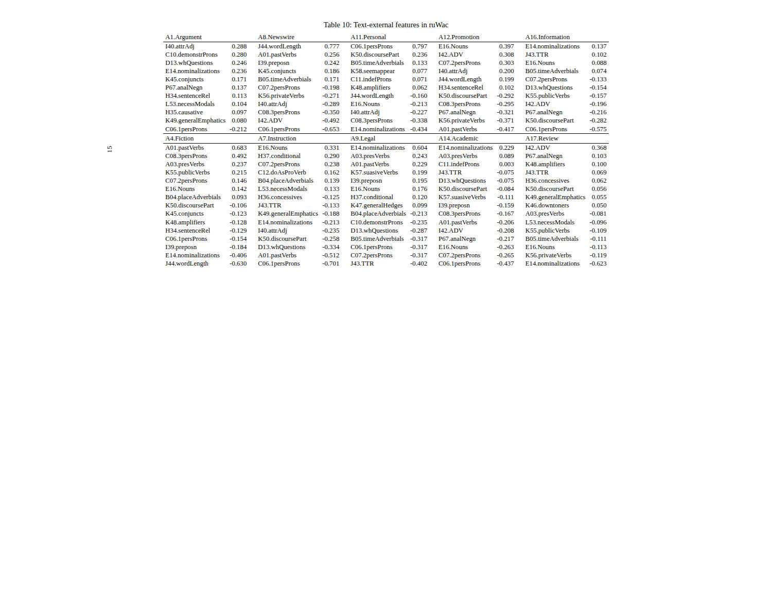15
Table 10: Text-external features in ruWac
| A1.Argument | | | A8.Newswire | | | A11.Personal | | | A12.Promotion | | | A16.Information | |
| I40.attrAdj | 0.288 | | J44.wordLength | 0.777 | | C06.1persProns | 0.797 | | E16.Nouns | 0.397 | | E14.nominalizations | 0.137 |
| C10.demonstrProns | 0.280 | | A01.pastVerbs | 0.256 | | K50.discoursePart | 0.236 | | I42.ADV | 0.308 | | J43.TTR | 0.102 |
| D13.whQuestions | 0.246 | | I39.preposn | 0.242 | | B05.timeAdverbials | 0.133 | | C07.2persProns | 0.303 | | E16.Nouns | 0.088 |
| E14.nominalizations | 0.236 | | K45.conjuncts | 0.186 | | K58.seemappear | 0.077 | | I40.attrAdj | 0.200 | | B05.timeAdverbials | 0.074 |
| K45.conjuncts | 0.171 | | B05.timeAdverbials | 0.171 | | C11.indefProns | 0.071 | | J44.wordLength | 0.199 | | C07.2persProns | -0.133 |
| P67.analNegn | 0.137 | | C07.2persProns | -0.198 | | K48.amplifiers | 0.062 | | H34.sentenceRel | 0.102 | | D13.whQuestions | -0.154 |
| H34.sentenceRel | 0.113 | | K56.privateVerbs | -0.271 | | J44.wordLength | -0.160 | | K50.discoursePart | -0.292 | | K55.publicVerbs | -0.157 |
| L53.necessModals | 0.104 | | I40.attrAdj | -0.289 | | E16.Nouns | -0.213 | | C08.3persProns | -0.295 | | I42.ADV | -0.196 |
| H35.causative | 0.097 | | C08.3persProns | -0.350 | | I40.attrAdj | -0.227 | | P67.analNegn | -0.321 | | P67.analNegn | -0.216 |
| K49.generalEmphatics | 0.080 | | I42.ADV | -0.492 | | C08.3persProns | -0.338 | | K56.privateVerbs | -0.371 | | K50.discoursePart | -0.282 |
| C06.1persProns | -0.212 | | C06.1persProns | -0.653 | | E14.nominalizations | -0.434 | | A01.pastVerbs | -0.417 | | C06.1persProns | -0.575 |
| A4.Fiction | | | A7.Instruction | | | A9.Legal | | | A14.Academic | | | A17.Review | |
| A01.pastVerbs | 0.683 | | E16.Nouns | 0.331 | | E14.nominalizations | 0.604 | | E14.nominalizations | 0.229 | | I42.ADV | 0.368 |
| C08.3persProns | 0.492 | | H37.conditional | 0.290 | | A03.presVerbs | 0.243 | | A03.presVerbs | 0.089 | | P67.analNegn | 0.103 |
| A03.presVerbs | 0.237 | | C07.2persProns | 0.238 | | A01.pastVerbs | 0.229 | | C11.indefProns | 0.003 | | K48.amplifiers | 0.100 |
| K55.publicVerbs | 0.215 | | C12.doAsProVerb | 0.162 | | K57.suasiveVerbs | 0.199 | | J43.TTR | -0.075 | | J43.TTR | 0.069 |
| C07.2persProns | 0.146 | | B04.placeAdverbials | 0.139 | | I39.preposn | 0.195 | | D13.whQuestions | -0.075 | | H36.concessives | 0.062 |
| E16.Nouns | 0.142 | | L53.necessModals | 0.133 | | E16.Nouns | 0.176 | | K50.discoursePart | -0.084 | | K50.discoursePart | 0.056 |
| B04.placeAdverbials | 0.093 | | H36.concessives | -0.125 | | H37.conditional | 0.120 | | K57.suasiveVerbs | -0.111 | | K49.generalEmphatics | 0.055 |
| K50.discoursePart | -0.106 | | J43.TTR | -0.133 | | K47.generalHedges | 0.099 | | I39.preposn | -0.159 | | K46.downtoners | 0.050 |
| K45.conjuncts | -0.123 | | K49.generalEmphatics | -0.188 | | B04.placeAdverbials | -0.213 | | C08.3persProns | -0.167 | | A03.presVerbs | -0.081 |
| K48.amplifiers | -0.128 | | E14.nominalizations | -0.213 | | C10.demonstrProns | -0.235 | | A01.pastVerbs | -0.206 | | L53.necessModals | -0.096 |
| H34.sentenceRel | -0.129 | | I40.attrAdj | -0.235 | | D13.whQuestions | -0.287 | | I42.ADV | -0.208 | | K55.publicVerbs | -0.109 |
| C06.1persProns | -0.154 | | K50.discoursePart | -0.258 | | B05.timeAdverbials | -0.317 | | P67.analNegn | -0.217 | | B05.timeAdverbials | -0.111 |
| I39.preposn | -0.184 | | D13.whQuestions | -0.334 | | C06.1persProns | -0.317 | | E16.Nouns | -0.263 | | E16.Nouns | -0.113 |
| E14.nominalizations | -0.406 | | A01.pastVerbs | -0.512 | | C07.2persProns | -0.317 | | C07.2persProns | -0.265 | | K56.privateVerbs | -0.119 |
| J44.wordLength | -0.630 | | C06.1persProns | -0.701 | | J43.TTR | -0.402 | | C06.1persProns | -0.437 | | E14.nominalizations | -0.623 |